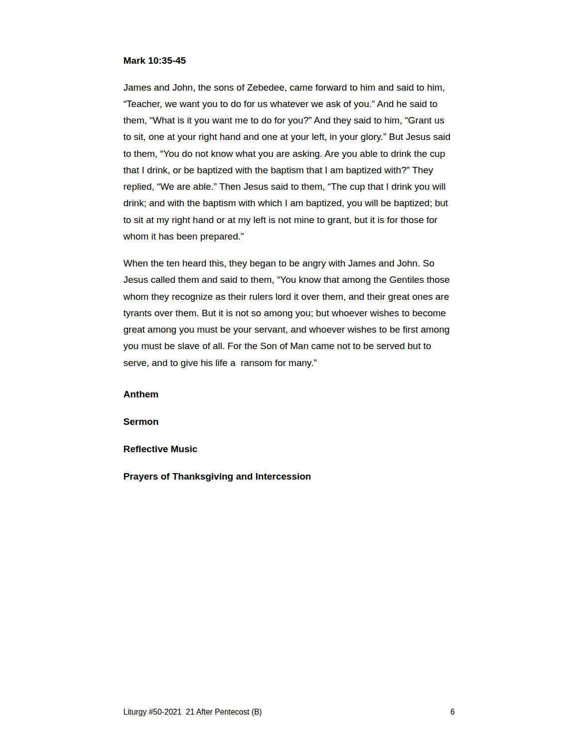Mark 10:35-45
James and John, the sons of Zebedee, came forward to him and said to him, “Teacher, we want you to do for us whatever we ask of you.” And he said to them, “What is it you want me to do for you?” And they said to him, “Grant us to sit, one at your right hand and one at your left, in your glory.” But Jesus said to them, “You do not know what you are asking. Are you able to drink the cup that I drink, or be baptized with the baptism that I am baptized with?” They replied, “We are able.” Then Jesus said to them, “The cup that I drink you will drink; and with the baptism with which I am baptized, you will be baptized; but to sit at my right hand or at my left is not mine to grant, but it is for those for whom it has been prepared.”
When the ten heard this, they began to be angry with James and John. So Jesus called them and said to them, “You know that among the Gentiles those whom they recognize as their rulers lord it over them, and their great ones are tyrants over them. But it is not so among you; but whoever wishes to become great among you must be your servant, and whoever wishes to be first among you must be slave of all. For the Son of Man came not to be served but to serve, and to give his life a ransom for many.”
Anthem
Sermon
Reflective Music
Prayers of Thanksgiving and Intercession
Liturgy #50-2021 21 After Pentecost (B) 6